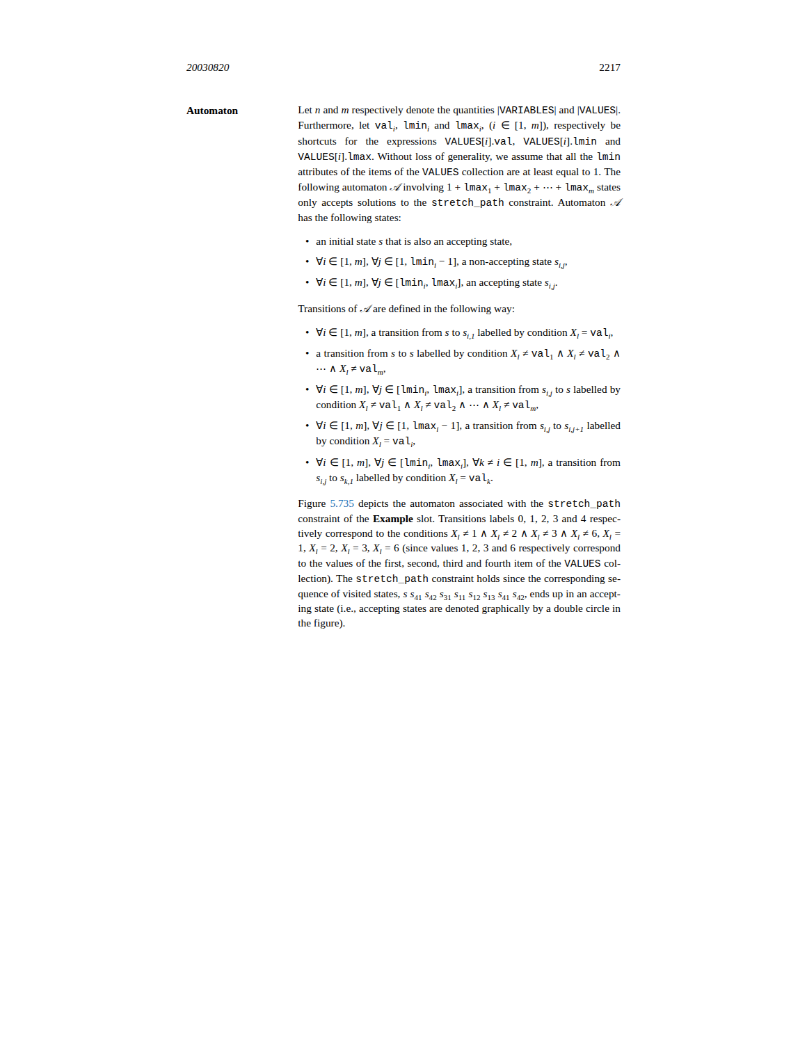20030820
2217
Automaton
Let n and m respectively denote the quantities |VARIABLES| and |VALUES|. Furthermore, let vali, lmini and lmaxi, (i ∈ [1, m]), respectively be shortcuts for the expressions VALUES[i].val, VALUES[i].lmin and VALUES[i].lmax. Without loss of generality, we assume that all the lmin attributes of the items of the VALUES collection are at least equal to 1. The following automaton 𝒜 involving 1 + lmax1 + lmax2 + ⋯ + lmaxm states only accepts solutions to the stretch_path constraint. Automaton 𝒜 has the following states:
an initial state s that is also an accepting state,
∀i ∈ [1, m], ∀j ∈ [1, lmini − 1], a non-accepting state si,j,
∀i ∈ [1, m], ∀j ∈ [lmini, lmaxi], an accepting state si,j.
Transitions of 𝒜 are defined in the following way:
∀i ∈ [1, m], a transition from s to si,1 labelled by condition Xl = vali,
a transition from s to s labelled by condition Xl ≠ val1 ∧ Xl ≠ val2 ∧ ⋯ ∧ Xl ≠ valm,
∀i ∈ [1, m], ∀j ∈ [lmini, lmaxi], a transition from si,j to s labelled by condition Xl ≠ val1 ∧ Xl ≠ val2 ∧ ⋯ ∧ Xl ≠ valm,
∀i ∈ [1, m], ∀j ∈ [1, lmaxi − 1], a transition from si,j to si,j+1 labelled by condition Xl = vali,
∀i ∈ [1, m], ∀j ∈ [lmini, lmaxi], ∀k ≠ i ∈ [1, m], a transition from si,j to sk,1 labelled by condition Xl = valk.
Figure 5.735 depicts the automaton associated with the stretch_path constraint of the Example slot. Transitions labels 0, 1, 2, 3 and 4 respectively correspond to the conditions Xl ≠ 1 ∧ Xl ≠ 2 ∧ Xl ≠ 3 ∧ Xl ≠ 6, Xl = 1, Xl = 2, Xl = 3, Xl = 6 (since values 1, 2, 3 and 6 respectively correspond to the values of the first, second, third and fourth item of the VALUES collection). The stretch_path constraint holds since the corresponding sequence of visited states, s s41 s42 s31 s11 s12 s13 s41 s42, ends up in an accepting state (i.e., accepting states are denoted graphically by a double circle in the figure).